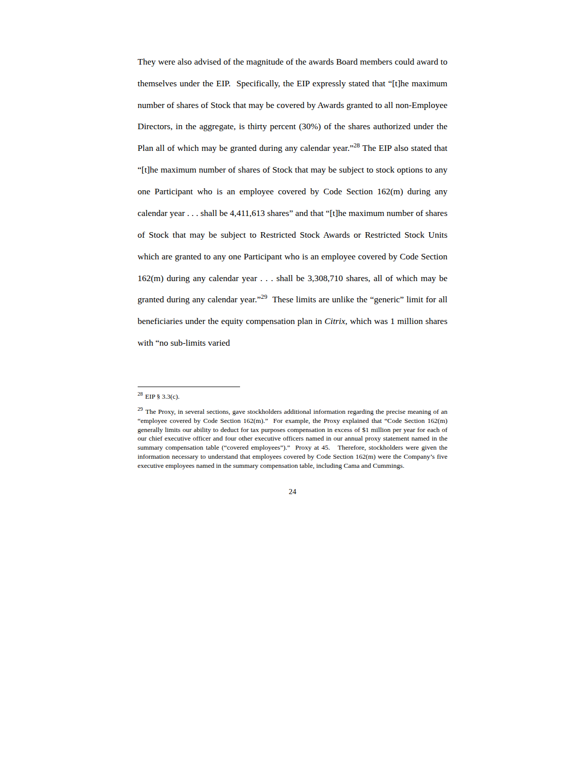They were also advised of the magnitude of the awards Board members could award to themselves under the EIP. Specifically, the EIP expressly stated that “[t]he maximum number of shares of Stock that may be covered by Awards granted to all non-Employee Directors, in the aggregate, is thirty percent (30%) of the shares authorized under the Plan all of which may be granted during any calendar year.”28 The EIP also stated that “[t]he maximum number of shares of Stock that may be subject to stock options to any one Participant who is an employee covered by Code Section 162(m) during any calendar year . . . shall be 4,411,613 shares” and that “[t]he maximum number of shares of Stock that may be subject to Restricted Stock Awards or Restricted Stock Units which are granted to any one Participant who is an employee covered by Code Section 162(m) during any calendar year . . . shall be 3,308,710 shares, all of which may be granted during any calendar year.”29 These limits are unlike the “generic” limit for all beneficiaries under the equity compensation plan in Citrix, which was 1 million shares with “no sub-limits varied
28 EIP § 3.3(c).
29 The Proxy, in several sections, gave stockholders additional information regarding the precise meaning of an “employee covered by Code Section 162(m).” For example, the Proxy explained that “Code Section 162(m) generally limits our ability to deduct for tax purposes compensation in excess of $1 million per year for each of our chief executive officer and four other executive officers named in our annual proxy statement named in the summary compensation table (“covered employees”).” Proxy at 45. Therefore, stockholders were given the information necessary to understand that employees covered by Code Section 162(m) were the Company’s five executive employees named in the summary compensation table, including Cama and Cummings.
24